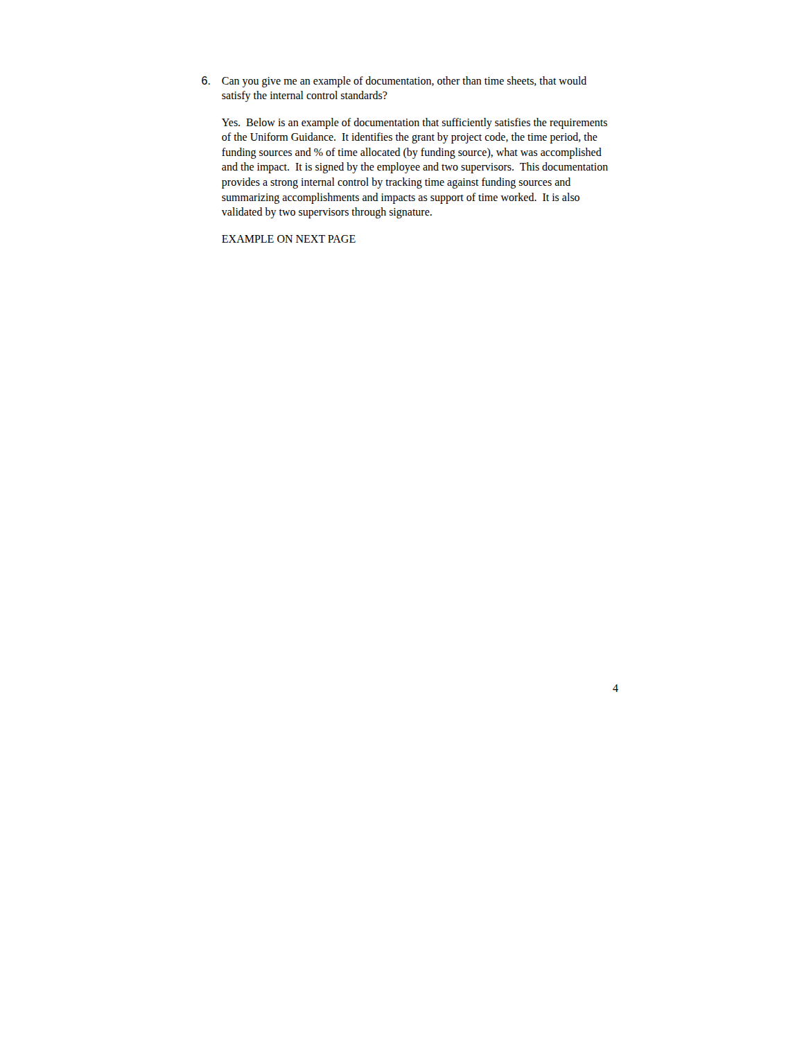Can you give me an example of documentation, other than time sheets, that would satisfy the internal control standards?
Yes. Below is an example of documentation that sufficiently satisfies the requirements of the Uniform Guidance. It identifies the grant by project code, the time period, the funding sources and % of time allocated (by funding source), what was accomplished and the impact. It is signed by the employee and two supervisors. This documentation provides a strong internal control by tracking time against funding sources and summarizing accomplishments and impacts as support of time worked. It is also validated by two supervisors through signature.
EXAMPLE ON NEXT PAGE
4